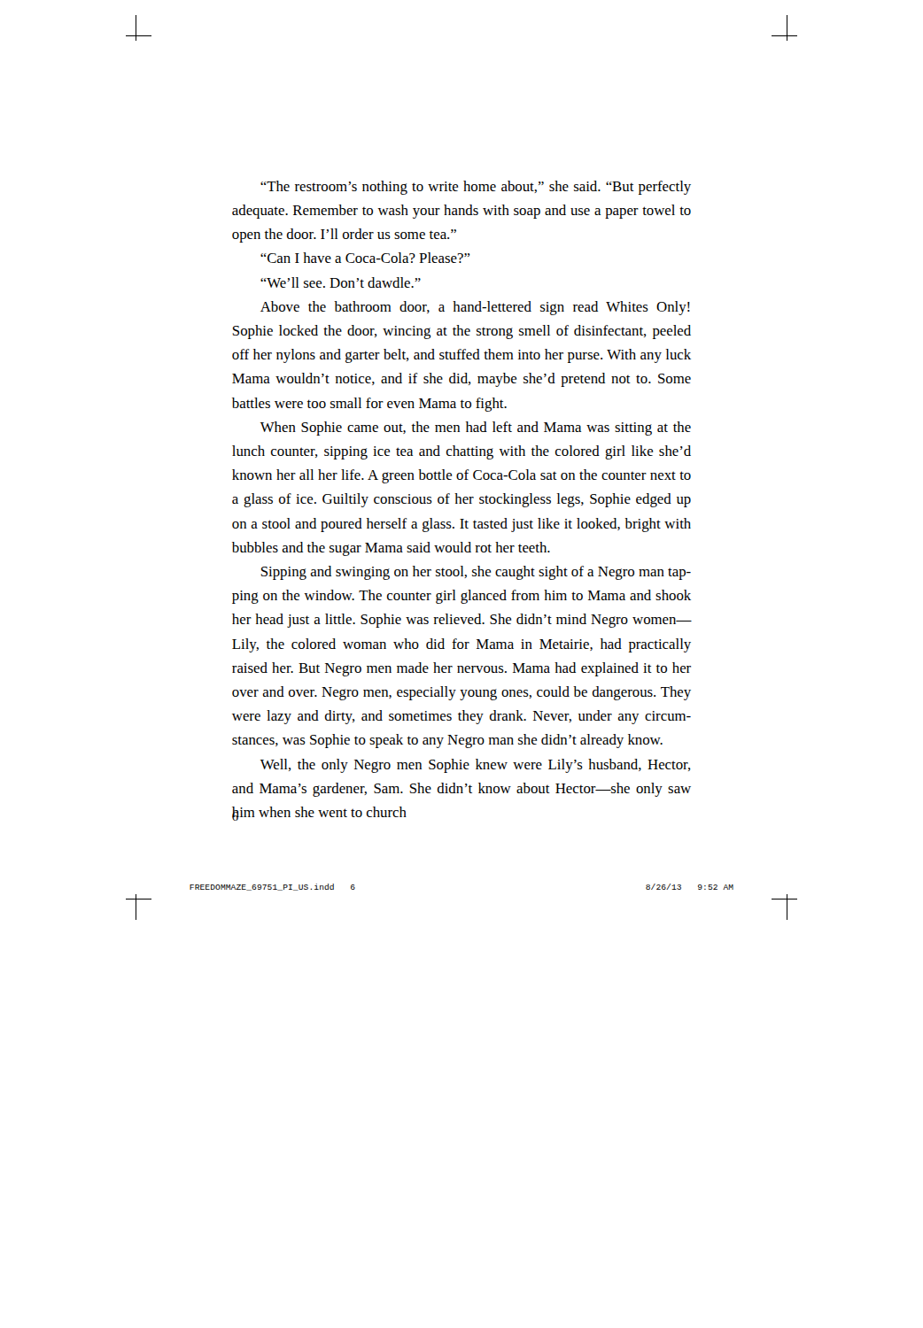“The restroom’s nothing to write home about,” she said. “But perfectly adequate. Remember to wash your hands with soap and use a paper towel to open the door. I’ll order us some tea.”
“Can I have a Coca-Cola? Please?”
“We’ll see. Don’t dawdle.”
Above the bathroom door, a hand-lettered sign read Whites Only! Sophie locked the door, wincing at the strong smell of disinfectant, peeled off her nylons and garter belt, and stuffed them into her purse. With any luck Mama wouldn’t notice, and if she did, maybe she’d pretend not to. Some battles were too small for even Mama to fight.
When Sophie came out, the men had left and Mama was sitting at the lunch counter, sipping ice tea and chatting with the colored girl like she’d known her all her life. A green bottle of Coca-Cola sat on the counter next to a glass of ice. Guiltily conscious of her stockingless legs, Sophie edged up on a stool and poured herself a glass. It tasted just like it looked, bright with bubbles and the sugar Mama said would rot her teeth.
Sipping and swinging on her stool, she caught sight of a Negro man tapping on the window. The counter girl glanced from him to Mama and shook her head just a little. Sophie was relieved. She didn’t mind Negro women—Lily, the colored woman who did for Mama in Metairie, had practically raised her. But Negro men made her nervous. Mama had explained it to her over and over. Negro men, especially young ones, could be dangerous. They were lazy and dirty, and sometimes they drank. Never, under any circumstances, was Sophie to speak to any Negro man she didn’t already know.
Well, the only Negro men Sophie knew were Lily’s husband, Hector, and Mama’s gardener, Sam. She didn’t know about Hector—she only saw him when she went to church
6
FREEDOMMAZE_69751_PI_US.indd 6 8/26/13 9:52 AM